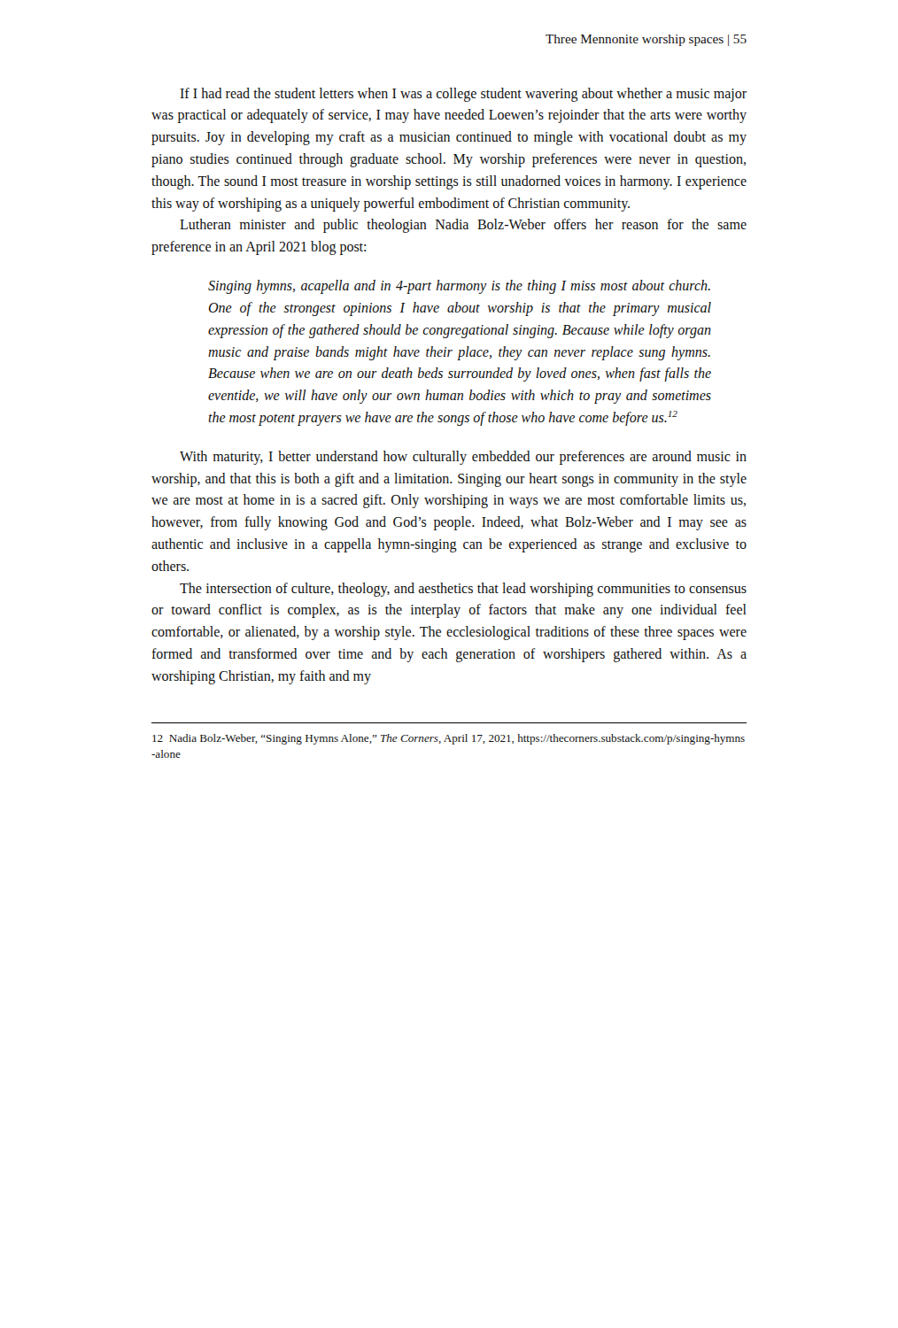Three Mennonite worship spaces | 55
If I had read the student letters when I was a college student wavering about whether a music major was practical or adequately of service, I may have needed Loewen’s rejoinder that the arts were worthy pursuits. Joy in developing my craft as a musician continued to mingle with vocational doubt as my piano studies continued through graduate school. My worship preferences were never in question, though. The sound I most treasure in worship settings is still unadorned voices in harmony. I experience this way of worshiping as a uniquely powerful embodiment of Christian community.
Lutheran minister and public theologian Nadia Bolz-Weber offers her reason for the same preference in an April 2021 blog post:
Singing hymns, acapella and in 4-part harmony is the thing I miss most about church. One of the strongest opinions I have about worship is that the primary musical expression of the gathered should be congregational singing. Because while lofty organ music and praise bands might have their place, they can never replace sung hymns. Because when we are on our death beds surrounded by loved ones, when fast falls the eventide, we will have only our own human bodies with which to pray and sometimes the most potent prayers we have are the songs of those who have come before us.12
With maturity, I better understand how culturally embedded our preferences are around music in worship, and that this is both a gift and a limitation. Singing our heart songs in community in the style we are most at home in is a sacred gift. Only worshiping in ways we are most comfortable limits us, however, from fully knowing God and God’s people. Indeed, what Bolz-Weber and I may see as authentic and inclusive in a cappella hymn-singing can be experienced as strange and exclusive to others.
The intersection of culture, theology, and aesthetics that lead worshiping communities to consensus or toward conflict is complex, as is the interplay of factors that make any one individual feel comfortable, or alienated, by a worship style. The ecclesiological traditions of these three spaces were formed and transformed over time and by each generation of worshipers gathered within. As a worshiping Christian, my faith and my
12 Nadia Bolz-Weber, “Singing Hymns Alone,” The Corners, April 17, 2021, https://thecorners.substack.com/p/singing-hymns-alone